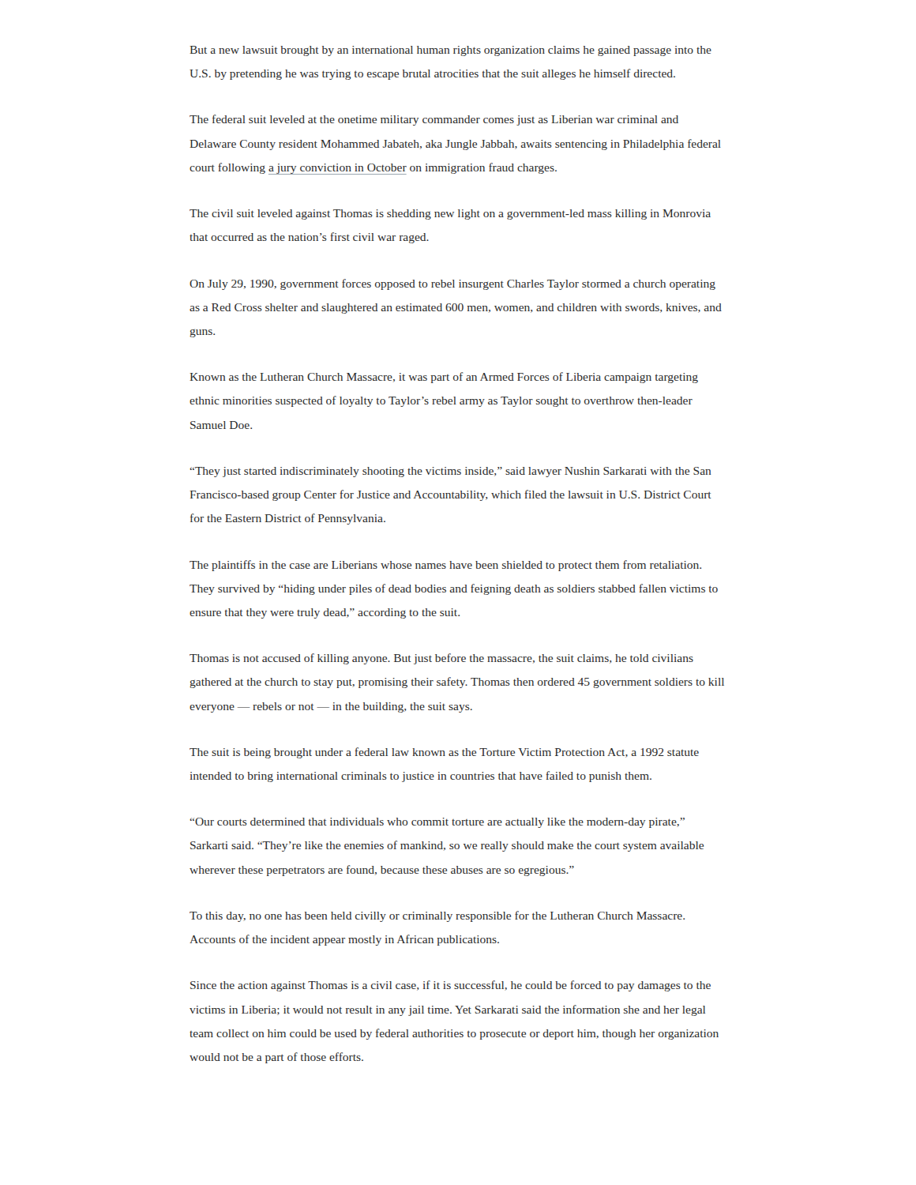But a new lawsuit brought by an international human rights organization claims he gained passage into the U.S. by pretending he was trying to escape brutal atrocities that the suit alleges he himself directed.
The federal suit leveled at the onetime military commander comes just as Liberian war criminal and Delaware County resident Mohammed Jabateh, aka Jungle Jabbah, awaits sentencing in Philadelphia federal court following a jury conviction in October on immigration fraud charges.
The civil suit leveled against Thomas is shedding new light on a government-led mass killing in Monrovia that occurred as the nation’s first civil war raged.
On July 29, 1990, government forces opposed to rebel insurgent Charles Taylor stormed a church operating as a Red Cross shelter and slaughtered an estimated 600 men, women, and children with swords, knives, and guns.
Known as the Lutheran Church Massacre, it was part of an Armed Forces of Liberia campaign targeting ethnic minorities suspected of loyalty to Taylor’s rebel army as Taylor sought to overthrow then-leader Samuel Doe.
“They just started indiscriminately shooting the victims inside,” said lawyer Nushin Sarkarati with the San Francisco-based group Center for Justice and Accountability, which filed the lawsuit in U.S. District Court for the Eastern District of Pennsylvania.
The plaintiffs in the case are Liberians whose names have been shielded to protect them from retaliation. They survived by “hiding under piles of dead bodies and feigning death as soldiers stabbed fallen victims to ensure that they were truly dead,” according to the suit.
Thomas is not accused of killing anyone. But just before the massacre, the suit claims, he told civilians gathered at the church to stay put, promising their safety. Thomas then ordered 45 government soldiers to kill everyone — rebels or not — in the building, the suit says.
The suit is being brought under a federal law known as the Torture Victim Protection Act, a 1992 statute intended to bring international criminals to justice in countries that have failed to punish them.
“Our courts determined that individuals who commit torture are actually like the modern-day pirate,” Sarkarti said. “They’re like the enemies of mankind, so we really should make the court system available wherever these perpetrators are found, because these abuses are so egregious.”
To this day, no one has been held civilly or criminally responsible for the Lutheran Church Massacre. Accounts of the incident appear mostly in African publications.
Since the action against Thomas is a civil case, if it is successful, he could be forced to pay damages to the victims in Liberia; it would not result in any jail time. Yet Sarkarati said the information she and her legal team collect on him could be used by federal authorities to prosecute or deport him, though her organization would not be a part of those efforts.